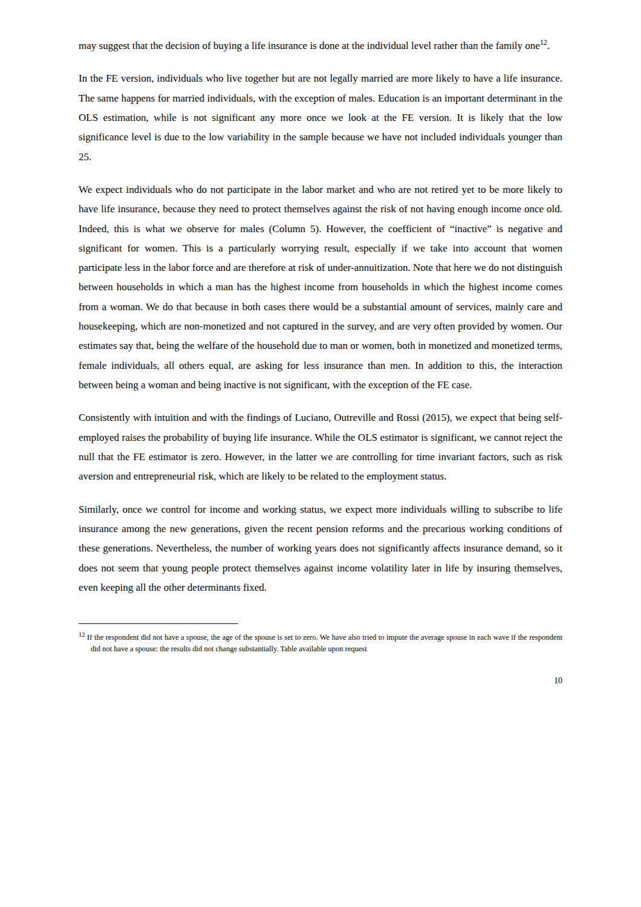may suggest that the decision of buying a life insurance is done at the individual level rather than the family one12.
In the FE version, individuals who live together but are not legally married are more likely to have a life insurance. The same happens for married individuals, with the exception of males. Education is an important determinant in the OLS estimation, while is not significant any more once we look at the FE version. It is likely that the low significance level is due to the low variability in the sample because we have not included individuals younger than 25.
We expect individuals who do not participate in the labor market and who are not retired yet to be more likely to have life insurance, because they need to protect themselves against the risk of not having enough income once old. Indeed, this is what we observe for males (Column 5). However, the coefficient of “inactive” is negative and significant for women. This is a particularly worrying result, especially if we take into account that women participate less in the labor force and are therefore at risk of under-annuitization. Note that here we do not distinguish between households in which a man has the highest income from households in which the highest income comes from a woman. We do that because in both cases there would be a substantial amount of services, mainly care and housekeeping, which are non-monetized and not captured in the survey, and are very often provided by women. Our estimates say that, being the welfare of the household due to man or women, both in monetized and monetized terms, female individuals, all others equal, are asking for less insurance than men. In addition to this, the interaction between being a woman and being inactive is not significant, with the exception of the FE case.
Consistently with intuition and with the findings of Luciano, Outreville and Rossi (2015), we expect that being self-employed raises the probability of buying life insurance. While the OLS estimator is significant, we cannot reject the null that the FE estimator is zero. However, in the latter we are controlling for time invariant factors, such as risk aversion and entrepreneurial risk, which are likely to be related to the employment status.
Similarly, once we control for income and working status, we expect more individuals willing to subscribe to life insurance among the new generations, given the recent pension reforms and the precarious working conditions of these generations. Nevertheless, the number of working years does not significantly affects insurance demand, so it does not seem that young people protect themselves against income volatility later in life by insuring themselves, even keeping all the other determinants fixed.
12 If the respondent did not have a spouse, the age of the spouse is set to zero. We have also tried to impute the average spouse in each wave if the respondent did not have a spouse: the results did not change substantially. Table available upon request
10